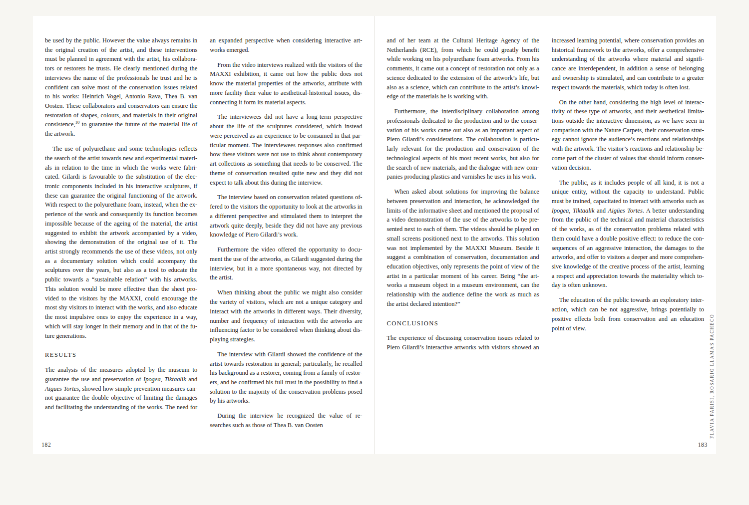be used by the public. However the value always remains in the original creation of the artist, and these interventions must be planned in agreement with the artist, his collaborators or restorers he trusts. He clearly mentioned during the interviews the name of the professionals he trust and he is confident can solve most of the conservation issues related to his works: Heinrich Vogel, Antonio Rava, Thea B. van Oosten. These collaborators and conservators can ensure the restoration of shapes, colours, and materials in their original consistence,10 to guarantee the future of the material life of the artwork.
The use of polyurethane and some technologies reflects the search of the artist towards new and experimental materials in relation to the time in which the works were fabricated. Gilardi is favourable to the substitution of the electronic components included in his interactive sculptures, if these can guarantee the original functioning of the artwork. With respect to the polyurethane foam, instead, when the experience of the work and consequently its function becomes impossible because of the ageing of the material, the artist suggested to exhibit the artwork accompanied by a video, showing the demonstration of the original use of it. The artist strongly recommends the use of these videos, not only as a documentary solution which could accompany the sculptures over the years, but also as a tool to educate the public towards a “sustainable relation” with his artworks. This solution would be more effective than the sheet provided to the visitors by the MAXXI, could encourage the most shy visitors to interact with the works, and also educate the most impulsive ones to enjoy the experience in a way, which will stay longer in their memory and in that of the future generations.
Results
The analysis of the measures adopted by the museum to guarantee the use and preservation of Ipogea, Tiktaalik and Aigues Tortes, showed how simple prevention measures cannot guarantee the double objective of limiting the damages and facilitating the understanding of the works. The need for an expanded perspective when considering interactive artworks emerged.
From the video interviews realized with the visitors of the MAXXI exhibition, it came out how the public does not know the material properties of the artworks, attribute with more facility their value to aesthetical-historical issues, disconnecting it form its material aspects.
The interviewees did not have a long-term perspective about the life of the sculptures considered, which instead were perceived as an experience to be consumed in that particular moment. The interviewees responses also confirmed how these visitors were not use to think about contemporary art collections as something that needs to be conserved. The theme of conservation resulted quite new and they did not expect to talk about this during the interview.
The interview based on conservation related questions offered to the visitors the opportunity to look at the artworks in a different perspective and stimulated them to interpret the artwork quite deeply, beside they did not have any previous knowledge of Piero Gilardi’s work.
Furthermore the video offered the opportunity to document the use of the artworks, as Gilardi suggested during the interview, but in a more spontaneous way, not directed by the artist.
When thinking about the public we might also consider the variety of visitors, which are not a unique category and interact with the artworks in different ways. Their diversity, number and frequency of interaction with the artworks are influencing factor to be considered when thinking about displaying strategies.
The interview with Gilardi showed the confidence of the artist towards restoration in general; particularly, he recalled his background as a restorer, coming from a family of restorers, and he confirmed his full trust in the possibility to find a solution to the majority of the conservation problems posed by his artworks.
During the interview he recognized the value of researches such as those of Thea B. van Oosten
182
and of her team at the Cultural Heritage Agency of the Netherlands (RCE), from which he could greatly benefit while working on his polyurethane foam artworks. From his comments, it came out a concept of restoration not only as a science dedicated to the extension of the artwork’s life, but also as a science, which can contribute to the artist’s knowledge of the materials he is working with.
Furthermore, the interdisciplinary collaboration among professionals dedicated to the production and to the conservation of his works came out also as an important aspect of Piero Gilardi’s considerations. The collaboration is particularly relevant for the production and conservation of the technological aspects of his most recent works, but also for the search of new materials, and the dialogue with new companies producing plastics and varnishes he uses in his work.
When asked about solutions for improving the balance between preservation and interaction, he acknowledged the limits of the informative sheet and mentioned the proposal of a video demonstration of the use of the artworks to be presented next to each of them. The videos should be played on small screens positioned next to the artworks. This solution was not implemented by the MAXXI Museum. Beside it suggest a combination of conservation, documentation and education objectives, only represents the point of view of the artist in a particular moment of his career. Being “the artworks a museum object in a museum environment, can the relationship with the audience define the work as much as the artist declared intention?”
Conclusions
The experience of discussing conservation issues related to Piero Gilardi’s interactive artworks with visitors showed an increased learning potential, where conservation provides an historical framework to the artworks, offer a comprehensive understanding of the artworks where material and significance are interdependent, in addition a sense of belonging and ownership is stimulated, and can contribute to a greater respect towards the materials, which today is often lost.
On the other hand, considering the high level of interactivity of these type of artworks, and their aesthetical limitations outside the interactive dimension, as we have seen in comparison with the Nature Carpets, their conservation strategy cannot ignore the audience’s reactions and relationships with the artwork. The visitor’s reactions and relationship become part of the cluster of values that should inform conservation decision.
The public, as it includes people of all kind, it is not a unique entity, without the capacity to understand. Public must be trained, capacitated to interact with artworks such as Ipogea, Tiktaalik and Aigües Tortes. A better understanding from the public of the technical and material characteristics of the works, as of the conservation problems related with them could have a double positive effect: to reduce the consequences of an aggressive interaction, the damages to the artworks, and offer to visitors a deeper and more comprehensive knowledge of the creative process of the artist, learning a respect and appreciation towards the materiality which today is often unknown.
The education of the public towards an exploratory interaction, which can be not aggressive, brings potentially to positive effects both from conservation and an education point of view.
Flavia Parisi, Rosario Llamas Pacheco
183